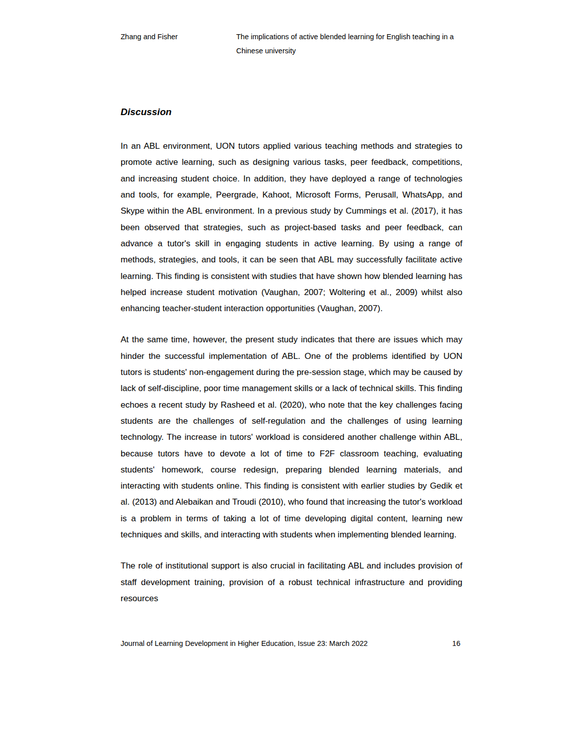Zhang and Fisher
The implications of active blended learning for English teaching in a Chinese university
Discussion
In an ABL environment, UON tutors applied various teaching methods and strategies to promote active learning, such as designing various tasks, peer feedback, competitions, and increasing student choice. In addition, they have deployed a range of technologies and tools, for example, Peergrade, Kahoot, Microsoft Forms, Perusall, WhatsApp, and Skype within the ABL environment. In a previous study by Cummings et al. (2017), it has been observed that strategies, such as project-based tasks and peer feedback, can advance a tutor's skill in engaging students in active learning. By using a range of methods, strategies, and tools, it can be seen that ABL may successfully facilitate active learning. This finding is consistent with studies that have shown how blended learning has helped increase student motivation (Vaughan, 2007; Woltering et al., 2009) whilst also enhancing teacher-student interaction opportunities (Vaughan, 2007).
At the same time, however, the present study indicates that there are issues which may hinder the successful implementation of ABL. One of the problems identified by UON tutors is students' non-engagement during the pre-session stage, which may be caused by lack of self-discipline, poor time management skills or a lack of technical skills. This finding echoes a recent study by Rasheed et al. (2020), who note that the key challenges facing students are the challenges of self-regulation and the challenges of using learning technology. The increase in tutors' workload is considered another challenge within ABL, because tutors have to devote a lot of time to F2F classroom teaching, evaluating students' homework, course redesign, preparing blended learning materials, and interacting with students online. This finding is consistent with earlier studies by Gedik et al. (2013) and Alebaikan and Troudi (2010), who found that increasing the tutor's workload is a problem in terms of taking a lot of time developing digital content, learning new techniques and skills, and interacting with students when implementing blended learning.
The role of institutional support is also crucial in facilitating ABL and includes provision of staff development training, provision of a robust technical infrastructure and providing resources
Journal of Learning Development in Higher Education, Issue 23: March 2022
16